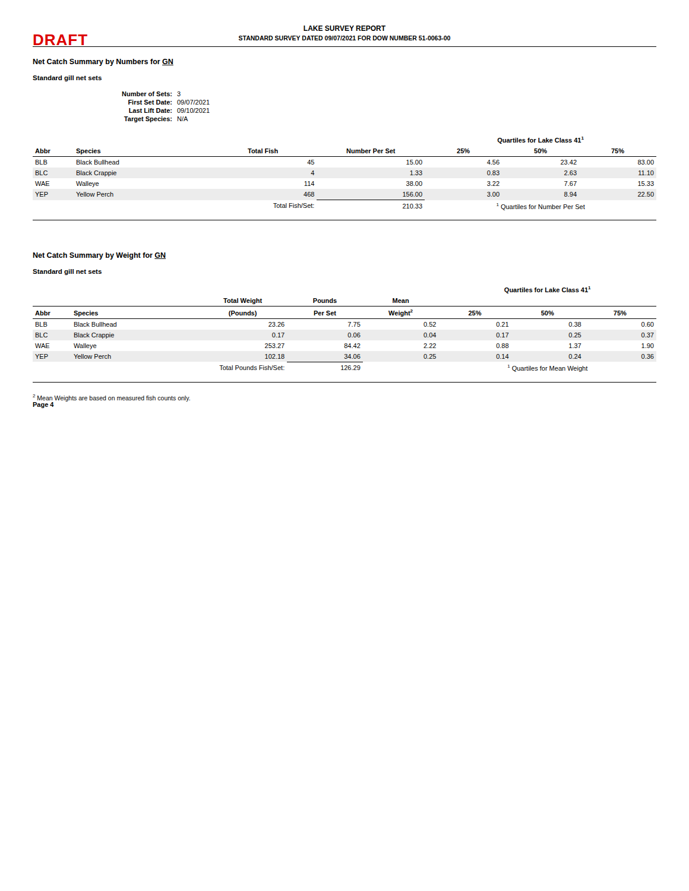DRAFT
LAKE SURVEY REPORT
STANDARD SURVEY DATED 09/07/2021 FOR DOW NUMBER 51-0063-00
Net Catch Summary by Numbers for GN
Standard gill net sets
| Number of Sets: | 3 |
| First Set Date: | 09/07/2021 |
| Last Lift Date: | 09/10/2021 |
| Target Species: | N/A |
| | Quartiles for Lake Class 41 1 |
| Abbr | Species | Total Fish | Number Per Set | 25% | 50% | 75% |
| BLB | Black Bullhead | 45 | 15.00 | 4.56 | 23.42 | 83.00 |
| BLC | Black Crappie | 4 | 1.33 | 0.83 | 2.63 | 11.10 |
| WAE | Walleye | 114 | 38.00 | 3.22 | 7.67 | 15.33 |
| YEP | Yellow Perch | 468 | 156.00 | 3.00 | 8.94 | 22.50 |
| | | Total Fish/Set: | 210.33 | 1 Quartiles for Number Per Set |
Net Catch Summary by Weight for GN
Standard gill net sets
| | Quartiles for Lake Class 41 1 |
| | | Total Weight | Pounds | Mean | | | |
| Abbr | Species | (Pounds) | Per Set | Weight 2 | 25% | 50% | 75% |
| BLB | Black Bullhead | 23.26 | 7.75 | 0.52 | 0.21 | 0.38 | 0.60 |
| BLC | Black Crappie | 0.17 | 0.06 | 0.04 | 0.17 | 0.25 | 0.37 |
| WAE | Walleye | 253.27 | 84.42 | 2.22 | 0.88 | 1.37 | 1.90 |
| YEP | Yellow Perch | 102.18 | 34.06 | 0.25 | 0.14 | 0.24 | 0.36 |
| | | Total Pounds Fish/Set: | 126.29 | | 1 Quartiles for Mean Weight |
2 Mean Weights are based on measured fish counts only.
Page 4